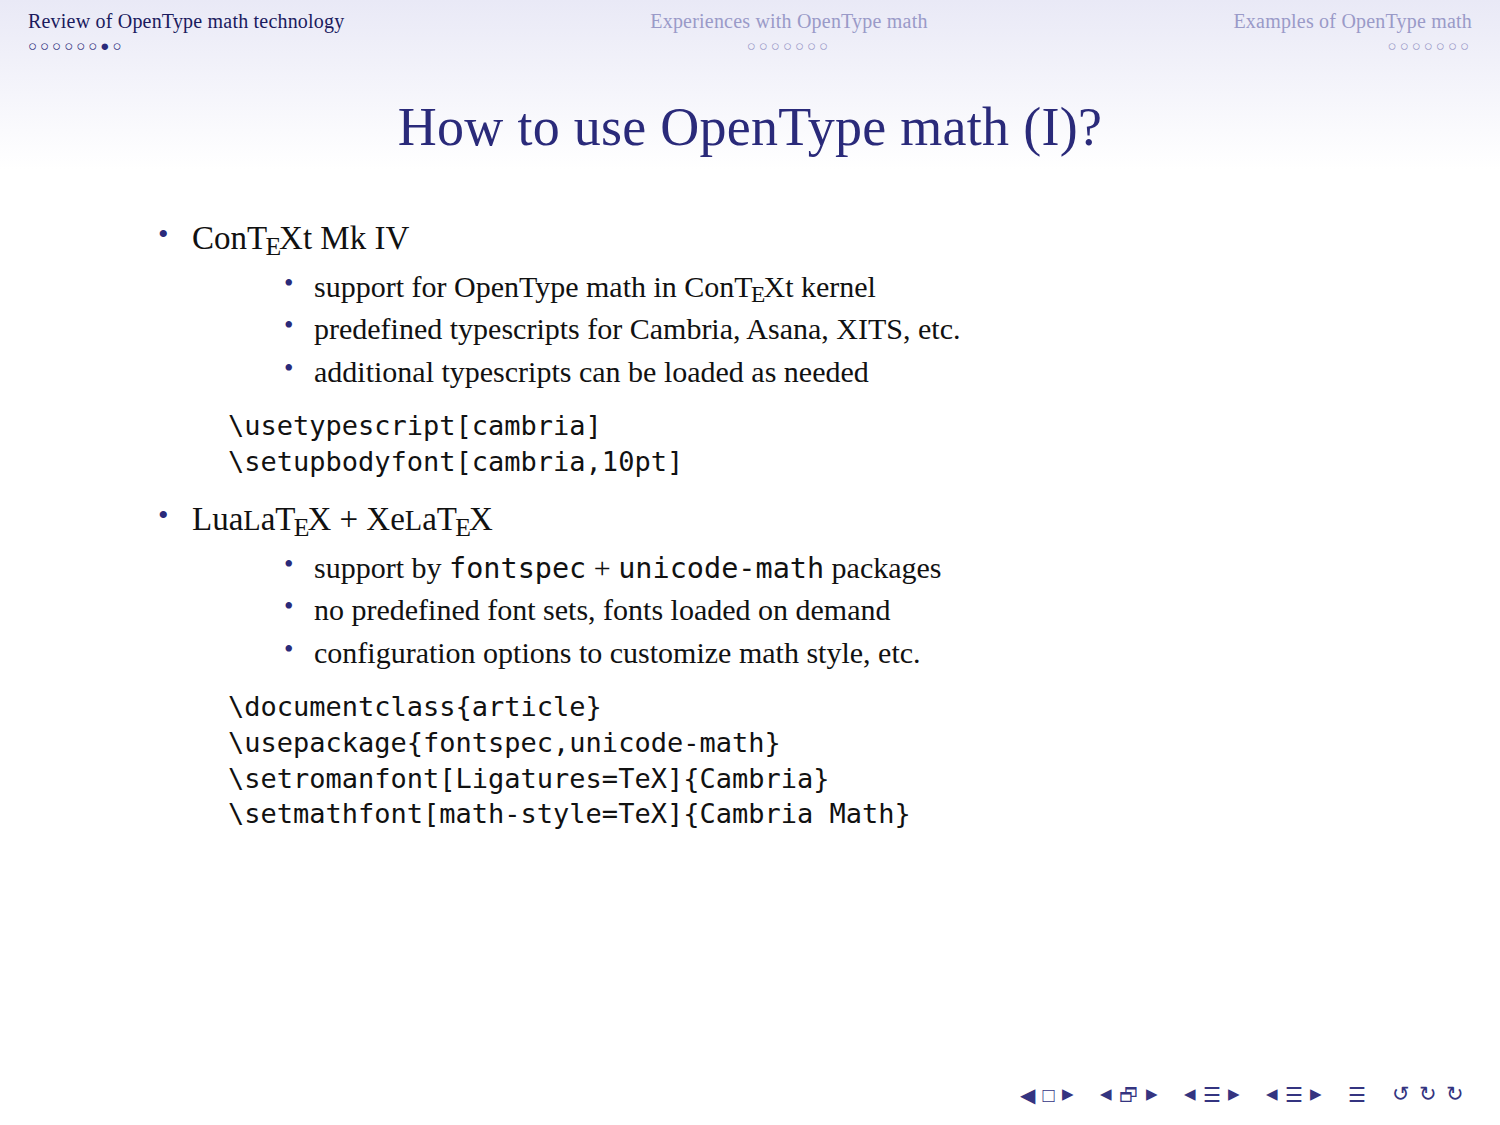Review of OpenType math technology
○○○○○○●○
Experiences with OpenType math
○○○○○○○
Examples of OpenType math
○○○○○○○
How to use OpenType math (I)?
ConTe Xt Mk IV
support for OpenType math in ConTe Xt kernel
predefined typescripts for Cambria, Asana, XITS, etc.
additional typescripts can be loaded as needed
\usetypescript[cambria]
\setupbodyfont[cambria,10pt]
LuaLaTe X + XeLaTe X
support by fontspec + unicode-math packages
no predefined font sets, fonts loaded on demand
configuration options to customize math style, etc.
\documentclass{article}
\usepackage{fontspec,unicode-math}
\setromanfont[Ligatures=TeX]{Cambria}
\setmathfont[math-style=TeX]{Cambria Math}
◀□▶ ◀🗗▶ ◀☰▶ ◀☰▶ ☰ ↺ ↻ ↻